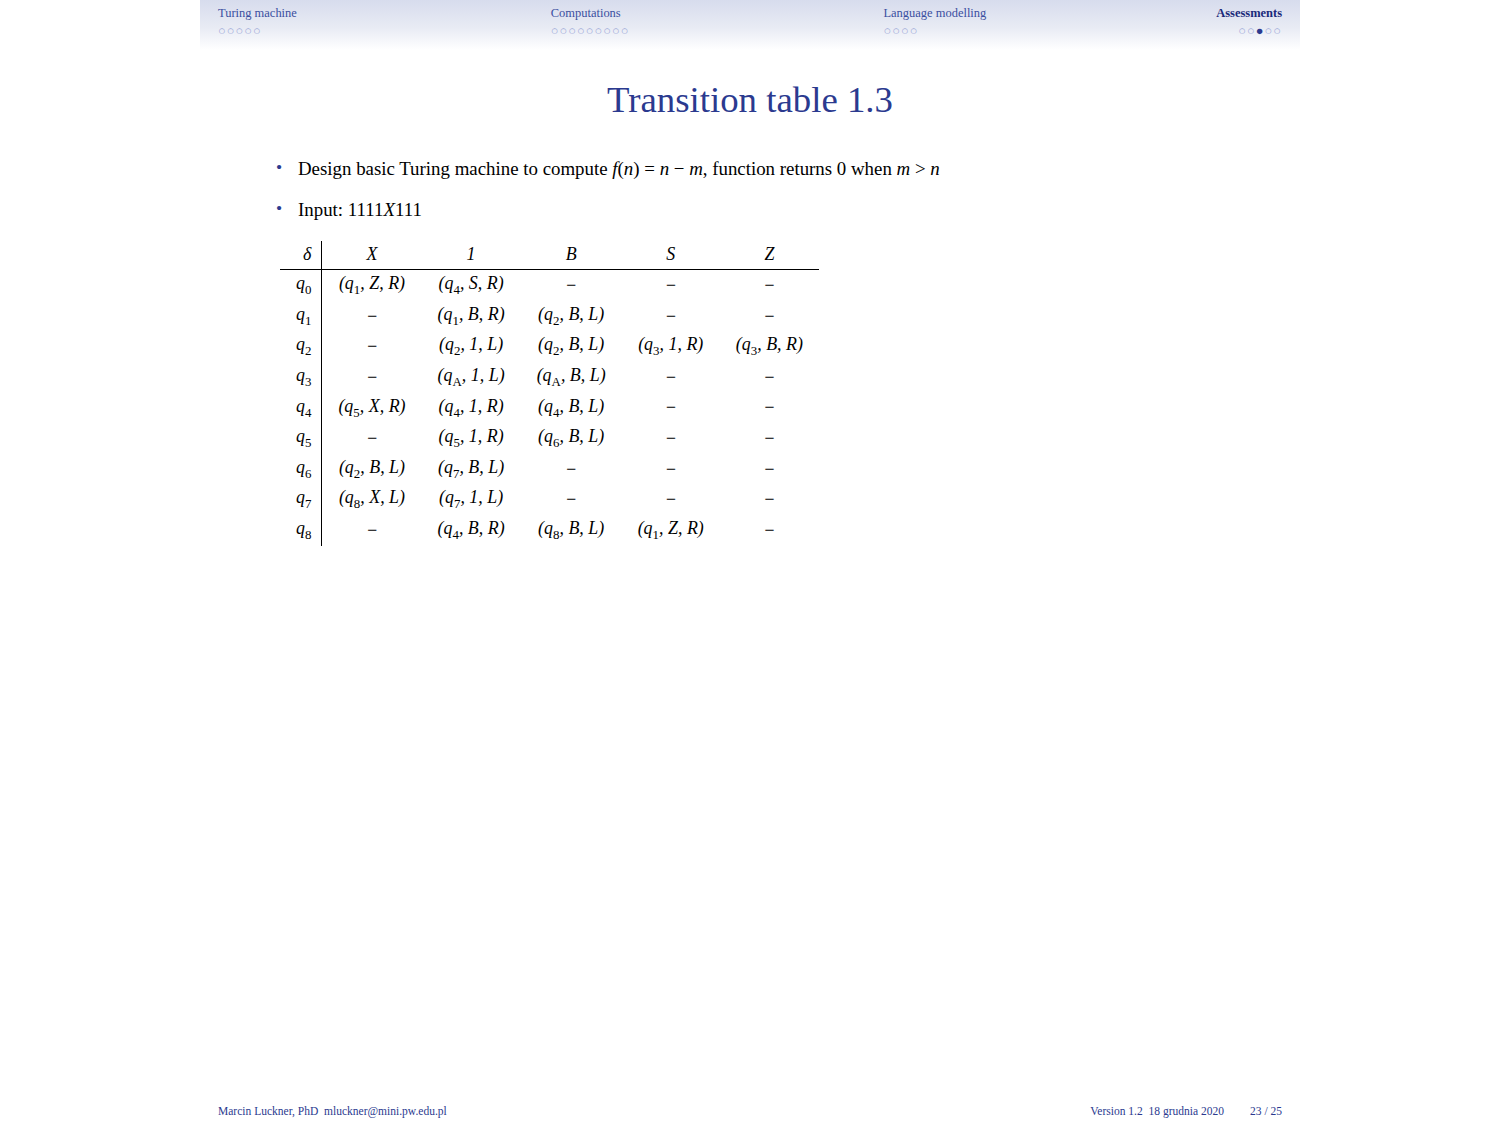Turing machine ○○○○○
Computations ○○○○○○○○○
Language modelling ○○○○
Assessments ○○●○○
Transition table 1.3
Design basic Turing machine to compute f(n) = n − m, function returns 0 when m > n
Input: 1111X111
| δ | X | 1 | B | S | Z |
| --- | --- | --- | --- | --- | --- |
| q 0 | (q 1 , Z, R) | (q 4 , S, R) | − | − | − |
| q 1 | − | (q 1 , B, R) | (q 2 , B, L) | − | − |
| q 2 | − | (q 2 , 1, L) | (q 2 , B, L) | (q 3 , 1, R) | (q 3 , B, R) |
| q 3 | − | (q A , 1, L) | (q A , B, L) | − | − |
| q 4 | (q 5 , X, R) | (q 4 , 1, R) | (q 4 , B, L) | − | − |
| q 5 | − | (q 5 , 1, R) | (q 6 , B, L) | − | − |
| q 6 | (q 2 , B, L) | (q 7 , B, L) | − | − | − |
| q 7 | (q 8 , X, L) | (q 7 , 1, L) | − | − | − |
| q 8 | − | (q 4 , B, R) | (q 8 , B, L) | (q 1 , Z, R) | − |
Marcin Luckner, PhD mluckner@mini.pw.edu.pl
Version 1.2 18 grudnia 2020 23 / 25